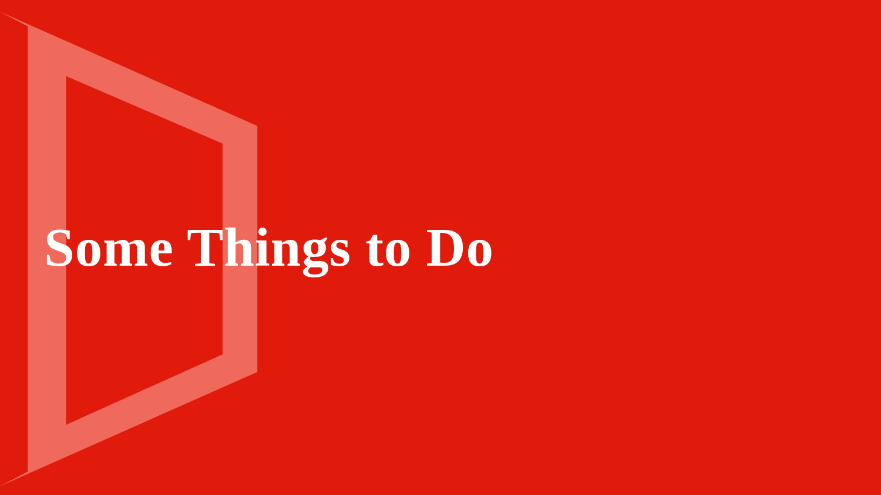Some Things to Do